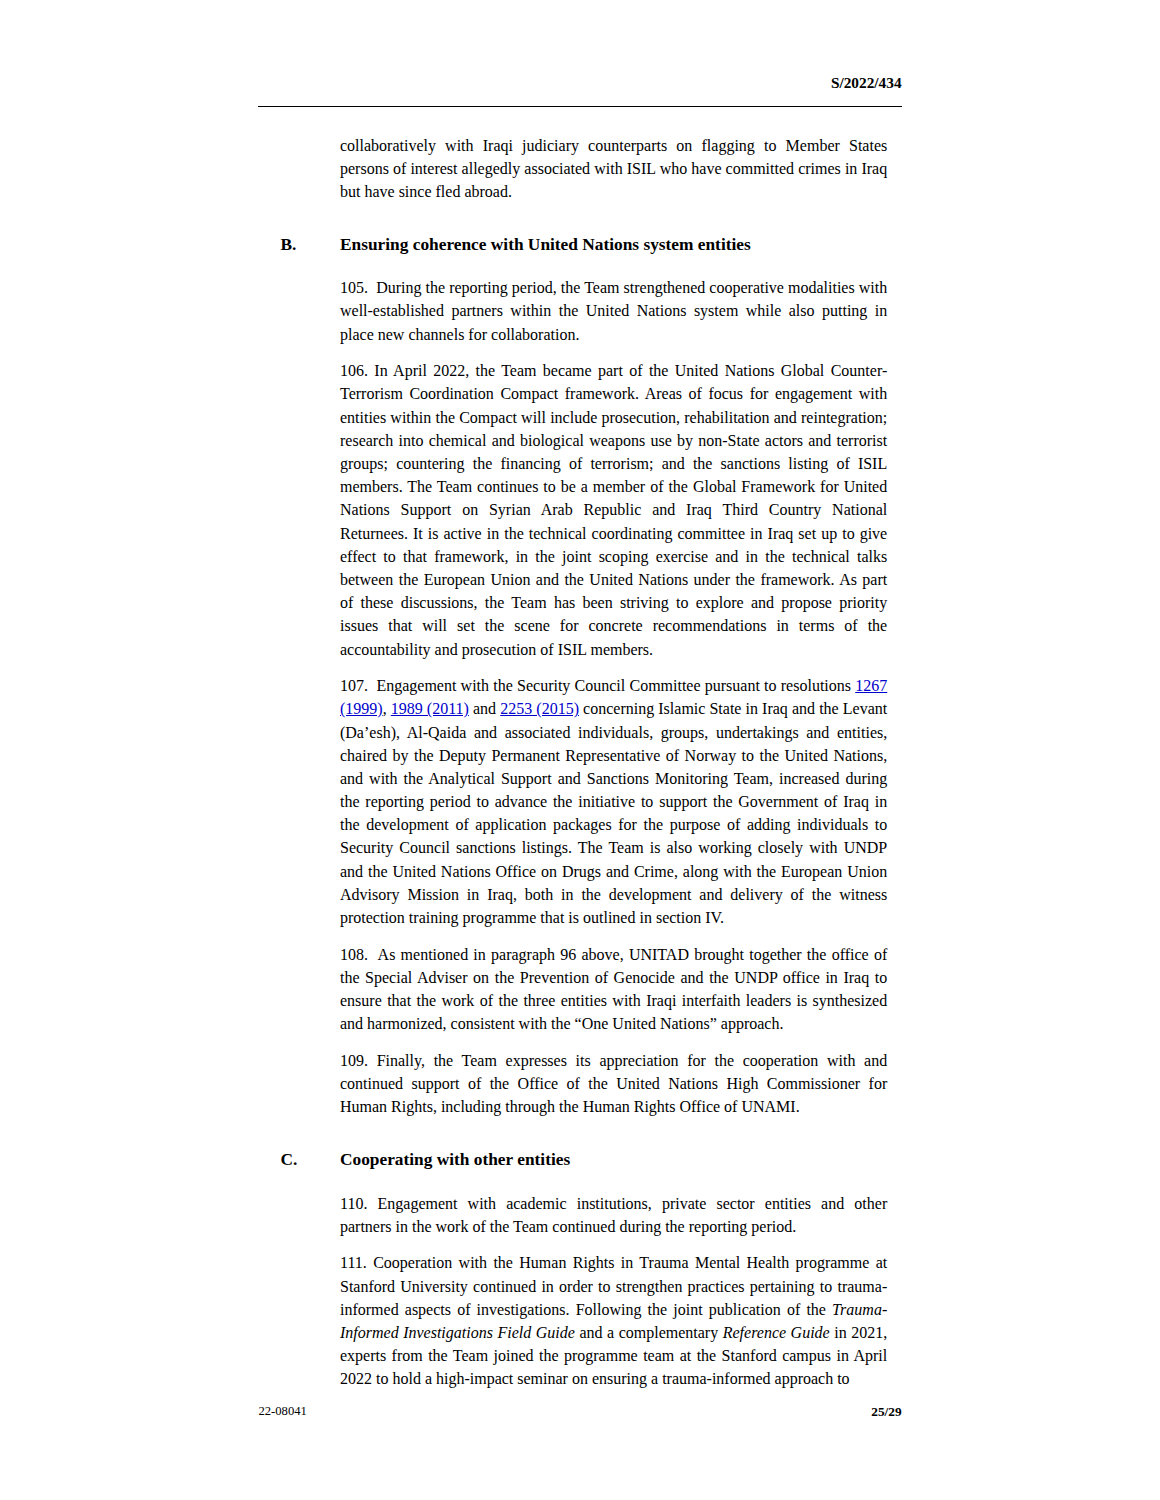S/2022/434
collaboratively with Iraqi judiciary counterparts on flagging to Member States persons of interest allegedly associated with ISIL who have committed crimes in Iraq but have since fled abroad.
B. Ensuring coherence with United Nations system entities
105. During the reporting period, the Team strengthened cooperative modalities with well-established partners within the United Nations system while also putting in place new channels for collaboration.
106. In April 2022, the Team became part of the United Nations Global Counter-Terrorism Coordination Compact framework. Areas of focus for engagement with entities within the Compact will include prosecution, rehabilitation and reintegration; research into chemical and biological weapons use by non-State actors and terrorist groups; countering the financing of terrorism; and the sanctions listing of ISIL members. The Team continues to be a member of the Global Framework for United Nations Support on Syrian Arab Republic and Iraq Third Country National Returnees. It is active in the technical coordinating committee in Iraq set up to give effect to that framework, in the joint scoping exercise and in the technical talks between the European Union and the United Nations under the framework. As part of these discussions, the Team has been striving to explore and propose priority issues that will set the scene for concrete recommendations in terms of the accountability and prosecution of ISIL members.
107. Engagement with the Security Council Committee pursuant to resolutions 1267 (1999), 1989 (2011) and 2253 (2015) concerning Islamic State in Iraq and the Levant (Da’esh), Al-Qaida and associated individuals, groups, undertakings and entities, chaired by the Deputy Permanent Representative of Norway to the United Nations, and with the Analytical Support and Sanctions Monitoring Team, increased during the reporting period to advance the initiative to support the Government of Iraq in the development of application packages for the purpose of adding individuals to Security Council sanctions listings. The Team is also working closely with UNDP and the United Nations Office on Drugs and Crime, along with the European Union Advisory Mission in Iraq, both in the development and delivery of the witness protection training programme that is outlined in section IV.
108. As mentioned in paragraph 96 above, UNITAD brought together the office of the Special Adviser on the Prevention of Genocide and the UNDP office in Iraq to ensure that the work of the three entities with Iraqi interfaith leaders is synthesized and harmonized, consistent with the “One United Nations” approach.
109. Finally, the Team expresses its appreciation for the cooperation with and continued support of the Office of the United Nations High Commissioner for Human Rights, including through the Human Rights Office of UNAMI.
C. Cooperating with other entities
110. Engagement with academic institutions, private sector entities and other partners in the work of the Team continued during the reporting period.
111. Cooperation with the Human Rights in Trauma Mental Health programme at Stanford University continued in order to strengthen practices pertaining to trauma-informed aspects of investigations. Following the joint publication of the Trauma-Informed Investigations Field Guide and a complementary Reference Guide in 2021, experts from the Team joined the programme team at the Stanford campus in April 2022 to hold a high-impact seminar on ensuring a trauma-informed approach to
22-08041 25/29